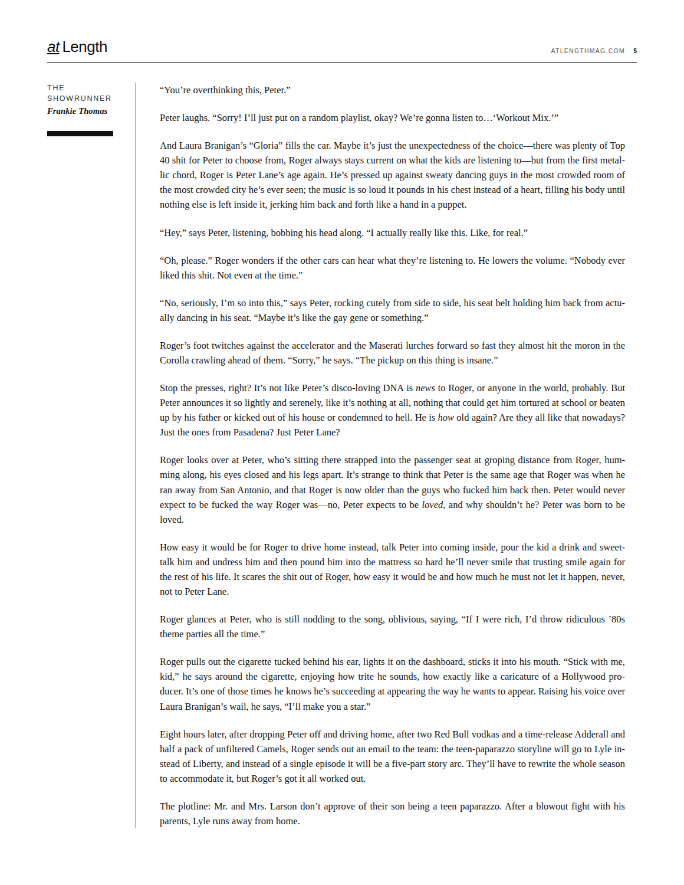at Length
ATLENGTHMAG.COM 5
The
Showrunner
Frankie Thomas
“You’re overthinking this, Peter.”
Peter laughs. “Sorry! I’ll just put on a random playlist, okay? We’re gonna listen to…‘Workout Mix.’”
And Laura Branigan’s “Gloria” fills the car. Maybe it’s just the unexpectedness of the choice—there was plenty of Top 40 shit for Peter to choose from, Roger always stays current on what the kids are listening to—but from the first metallic chord, Roger is Peter Lane’s age again. He’s pressed up against sweaty dancing guys in the most crowded room of the most crowded city he’s ever seen; the music is so loud it pounds in his chest instead of a heart, filling his body until nothing else is left inside it, jerking him back and forth like a hand in a puppet.
“Hey,” says Peter, listening, bobbing his head along. “I actually really like this. Like, for real.”
“Oh, please.” Roger wonders if the other cars can hear what they’re listening to. He lowers the volume. “Nobody ever liked this shit. Not even at the time.”
“No, seriously, I’m so into this,” says Peter, rocking cutely from side to side, his seat belt holding him back from actually dancing in his seat. “Maybe it’s like the gay gene or something.”
Roger’s foot twitches against the accelerator and the Maserati lurches forward so fast they almost hit the moron in the Corolla crawling ahead of them. “Sorry,” he says. “The pickup on this thing is insane.”
Stop the presses, right? It’s not like Peter’s disco-loving DNA is news to Roger, or anyone in the world, probably. But Peter announces it so lightly and serenely, like it’s nothing at all, nothing that could get him tortured at school or beaten up by his father or kicked out of his house or condemned to hell. He is how old again? Are they all like that nowadays? Just the ones from Pasadena? Just Peter Lane?
Roger looks over at Peter, who’s sitting there strapped into the passenger seat at groping distance from Roger, humming along, his eyes closed and his legs apart. It’s strange to think that Peter is the same age that Roger was when he ran away from San Antonio, and that Roger is now older than the guys who fucked him back then. Peter would never expect to be fucked the way Roger was—no, Peter expects to be loved, and why shouldn’t he? Peter was born to be loved.
How easy it would be for Roger to drive home instead, talk Peter into coming inside, pour the kid a drink and sweet-talk him and undress him and then pound him into the mattress so hard he’ll never smile that trusting smile again for the rest of his life. It scares the shit out of Roger, how easy it would be and how much he must not let it happen, never, not to Peter Lane.
Roger glances at Peter, who is still nodding to the song, oblivious, saying, “If I were rich, I’d throw ridiculous ’80s theme parties all the time.”
Roger pulls out the cigarette tucked behind his ear, lights it on the dashboard, sticks it into his mouth. “Stick with me, kid,” he says around the cigarette, enjoying how trite he sounds, how exactly like a caricature of a Hollywood producer. It’s one of those times he knows he’s succeeding at appearing the way he wants to appear. Raising his voice over Laura Branigan’s wail, he says, “I’ll make you a star.”
Eight hours later, after dropping Peter off and driving home, after two Red Bull vodkas and a time-release Adderall and half a pack of unfiltered Camels, Roger sends out an email to the team: the teen-paparazzo storyline will go to Lyle instead of Liberty, and instead of a single episode it will be a five-part story arc. They’ll have to rewrite the whole season to accommodate it, but Roger’s got it all worked out.
The plotline: Mr. and Mrs. Larson don’t approve of their son being a teen paparazzo. After a blowout fight with his parents, Lyle runs away from home.